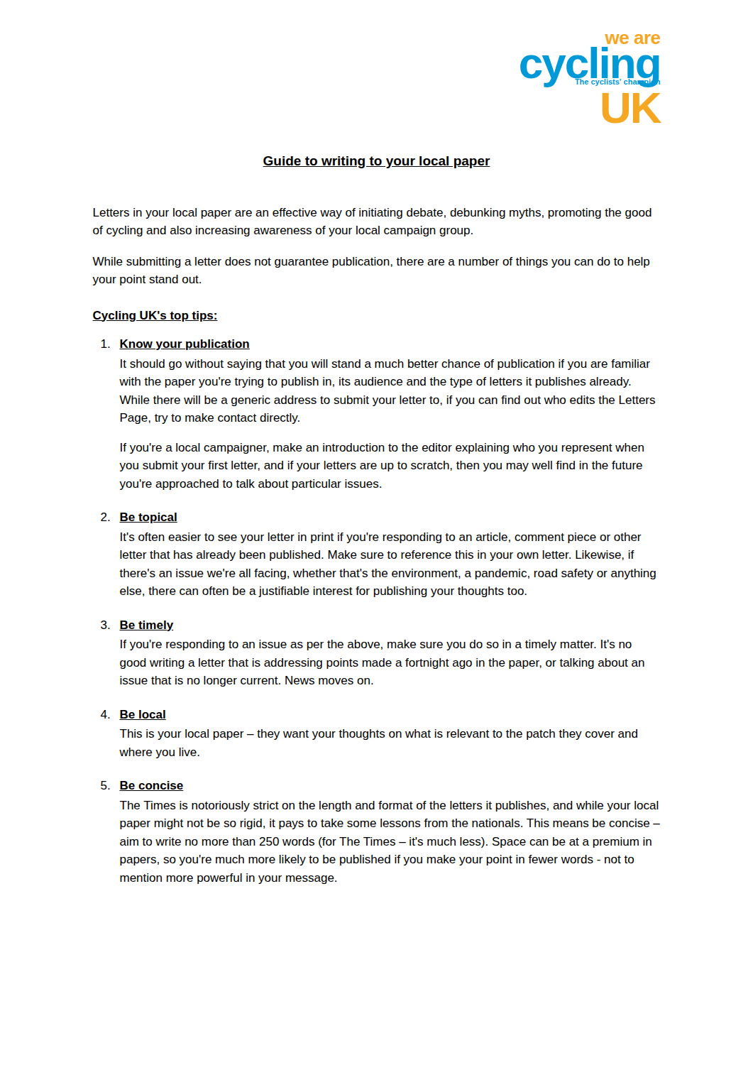we are cycling The cyclists' champion UK
Guide to writing to your local paper
Letters in your local paper are an effective way of initiating debate, debunking myths, promoting the good of cycling and also increasing awareness of your local campaign group.
While submitting a letter does not guarantee publication, there are a number of things you can do to help your point stand out.
Cycling UK's top tips:
Know your publication
It should go without saying that you will stand a much better chance of publication if you are familiar with the paper you're trying to publish in, its audience and the type of letters it publishes already. While there will be a generic address to submit your letter to, if you can find out who edits the Letters Page, try to make contact directly.
If you're a local campaigner, make an introduction to the editor explaining who you represent when you submit your first letter, and if your letters are up to scratch, then you may well find in the future you're approached to talk about particular issues.
Be topical
It's often easier to see your letter in print if you're responding to an article, comment piece or other letter that has already been published. Make sure to reference this in your own letter. Likewise, if there's an issue we're all facing, whether that's the environment, a pandemic, road safety or anything else, there can often be a justifiable interest for publishing your thoughts too.
Be timely
If you're responding to an issue as per the above, make sure you do so in a timely matter. It's no good writing a letter that is addressing points made a fortnight ago in the paper, or talking about an issue that is no longer current. News moves on.
Be local
This is your local paper – they want your thoughts on what is relevant to the patch they cover and where you live.
Be concise
The Times is notoriously strict on the length and format of the letters it publishes, and while your local paper might not be so rigid, it pays to take some lessons from the nationals. This means be concise – aim to write no more than 250 words (for The Times – it's much less). Space can be at a premium in papers, so you're much more likely to be published if you make your point in fewer words - not to mention more powerful in your message.